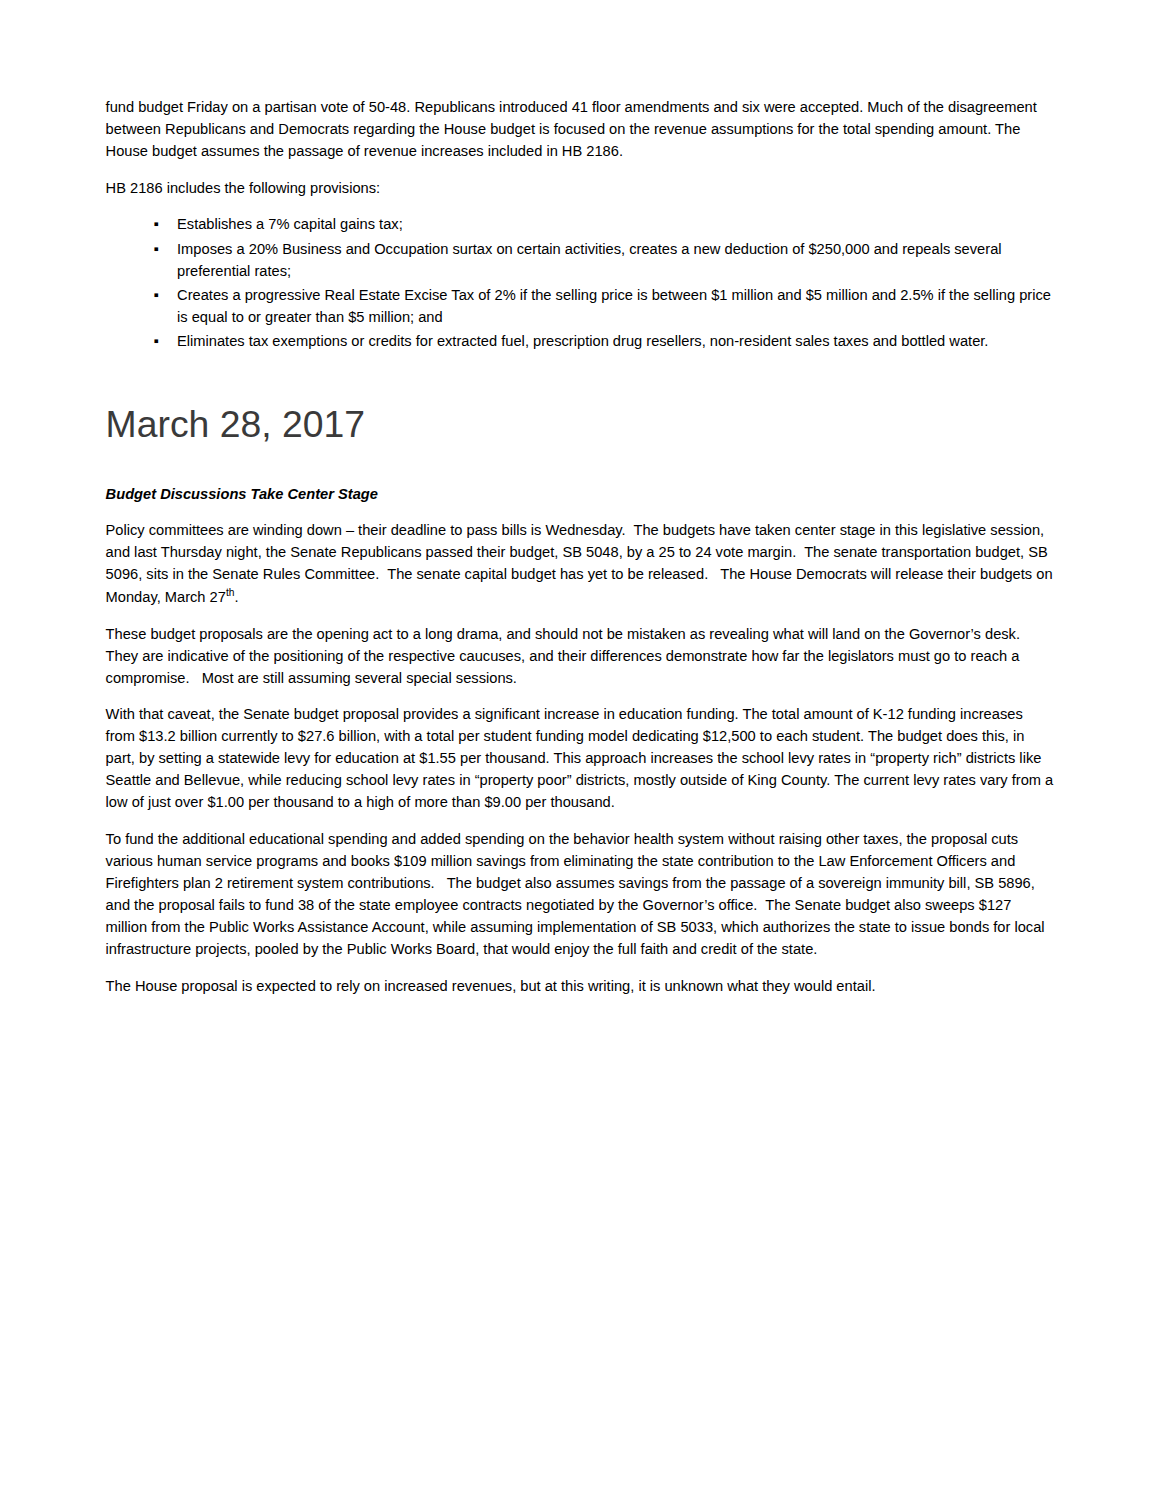fund budget Friday on a partisan vote of 50-48. Republicans introduced 41 floor amendments and six were accepted. Much of the disagreement between Republicans and Democrats regarding the House budget is focused on the revenue assumptions for the total spending amount. The House budget assumes the passage of revenue increases included in HB 2186.
HB 2186 includes the following provisions:
Establishes a 7% capital gains tax;
Imposes a 20% Business and Occupation surtax on certain activities, creates a new deduction of $250,000 and repeals several preferential rates;
Creates a progressive Real Estate Excise Tax of 2% if the selling price is between $1 million and $5 million and 2.5% if the selling price is equal to or greater than $5 million; and
Eliminates tax exemptions or credits for extracted fuel, prescription drug resellers, non-resident sales taxes and bottled water.
March 28, 2017
Budget Discussions Take Center Stage
Policy committees are winding down – their deadline to pass bills is Wednesday. The budgets have taken center stage in this legislative session, and last Thursday night, the Senate Republicans passed their budget, SB 5048, by a 25 to 24 vote margin. The senate transportation budget, SB 5096, sits in the Senate Rules Committee. The senate capital budget has yet to be released. The House Democrats will release their budgets on Monday, March 27th.
These budget proposals are the opening act to a long drama, and should not be mistaken as revealing what will land on the Governor’s desk. They are indicative of the positioning of the respective caucuses, and their differences demonstrate how far the legislators must go to reach a compromise. Most are still assuming several special sessions.
With that caveat, the Senate budget proposal provides a significant increase in education funding. The total amount of K-12 funding increases from $13.2 billion currently to $27.6 billion, with a total per student funding model dedicating $12,500 to each student. The budget does this, in part, by setting a statewide levy for education at $1.55 per thousand. This approach increases the school levy rates in “property rich” districts like Seattle and Bellevue, while reducing school levy rates in “property poor” districts, mostly outside of King County. The current levy rates vary from a low of just over $1.00 per thousand to a high of more than $9.00 per thousand.
To fund the additional educational spending and added spending on the behavior health system without raising other taxes, the proposal cuts various human service programs and books $109 million savings from eliminating the state contribution to the Law Enforcement Officers and Firefighters plan 2 retirement system contributions. The budget also assumes savings from the passage of a sovereign immunity bill, SB 5896, and the proposal fails to fund 38 of the state employee contracts negotiated by the Governor’s office. The Senate budget also sweeps $127 million from the Public Works Assistance Account, while assuming implementation of SB 5033, which authorizes the state to issue bonds for local infrastructure projects, pooled by the Public Works Board, that would enjoy the full faith and credit of the state.
The House proposal is expected to rely on increased revenues, but at this writing, it is unknown what they would entail.